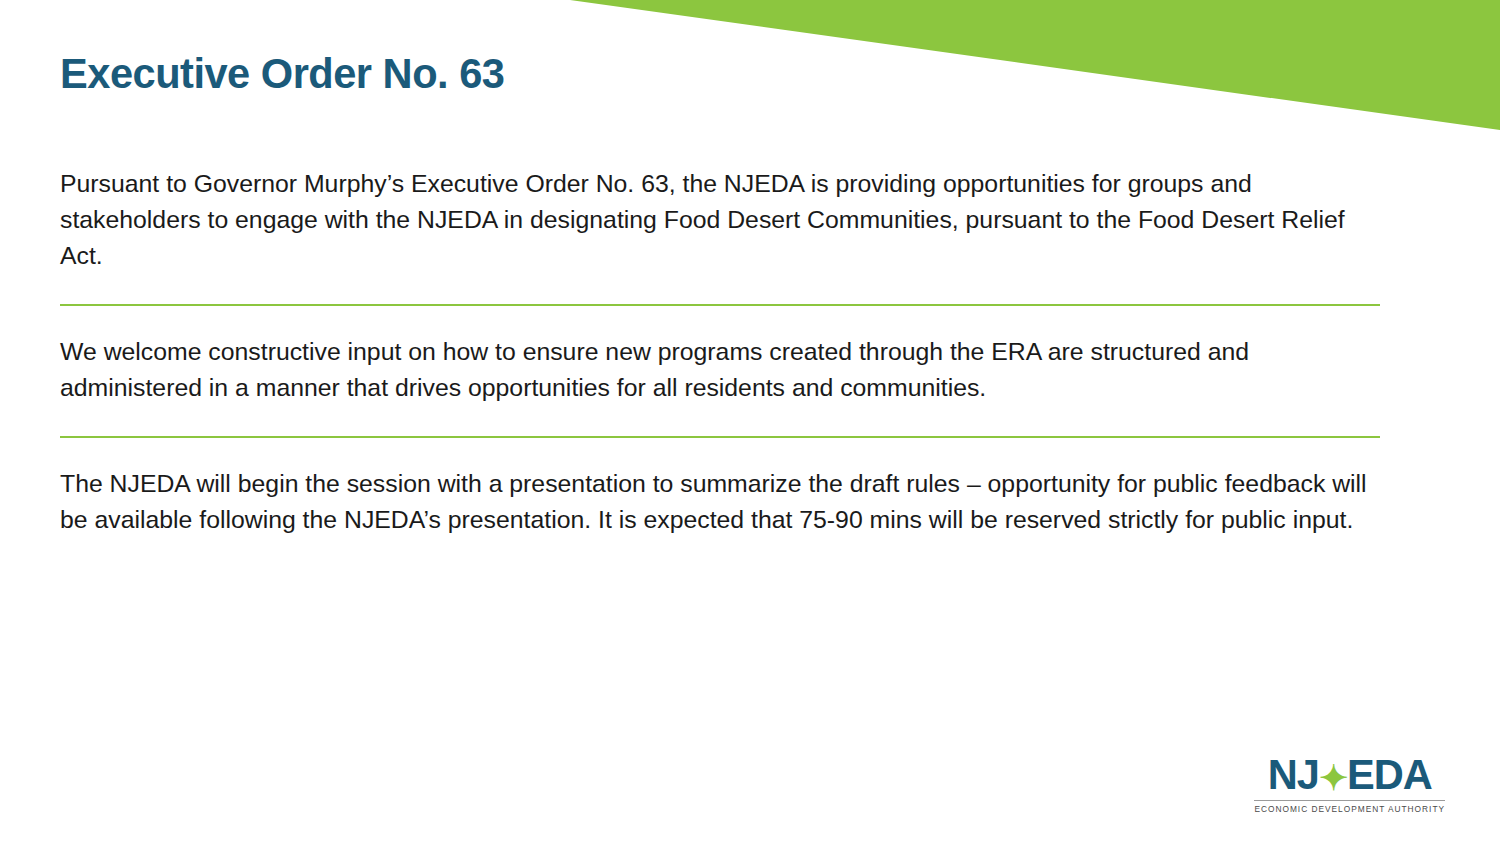Executive Order No. 63
Pursuant to Governor Murphy’s Executive Order No. 63, the NJEDA is providing opportunities for groups and stakeholders to engage with the NJEDA in designating Food Desert Communities, pursuant to the Food Desert Relief Act.
We welcome constructive input on how to ensure new programs created through the ERA are structured and administered in a manner that drives opportunities for all residents and communities.
The NJEDA will begin the session with a presentation to summarize the draft rules – opportunity for public feedback will be available following the NJEDA’s presentation. It is expected that 75-90 mins will be reserved strictly for public input.
NJ✦EDA
Economic Development Authority